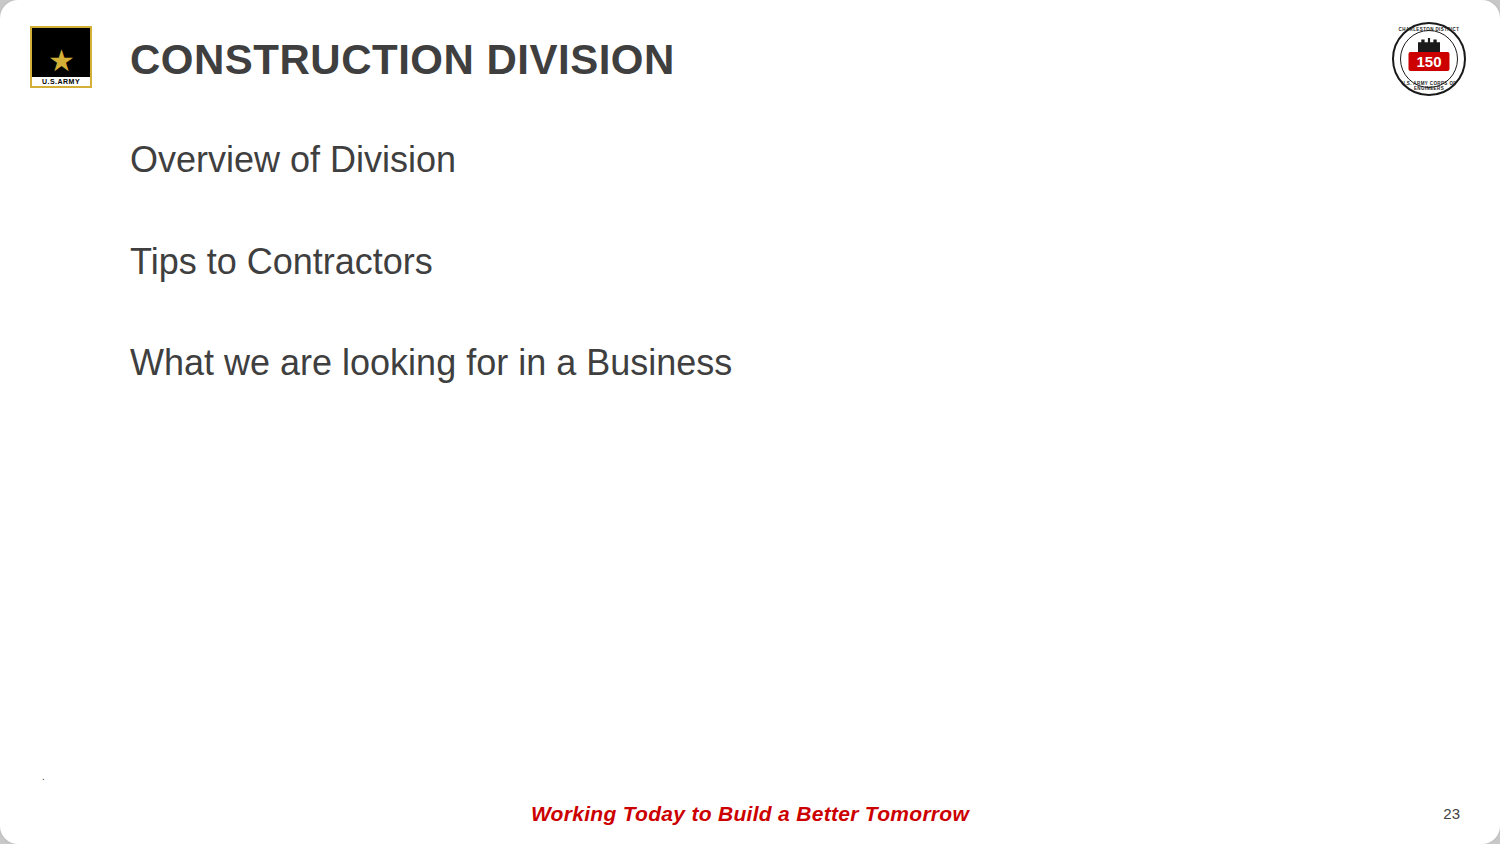★
U.S.ARMY
CHARLESTON DISTRICT
150
U.S. ARMY CORPS OF ENGINEERS
CONSTRUCTION DIVISION
Overview of Division
Tips to Contractors
What we are looking for in a Business
.
Working Today to Build a Better Tomorrow
23